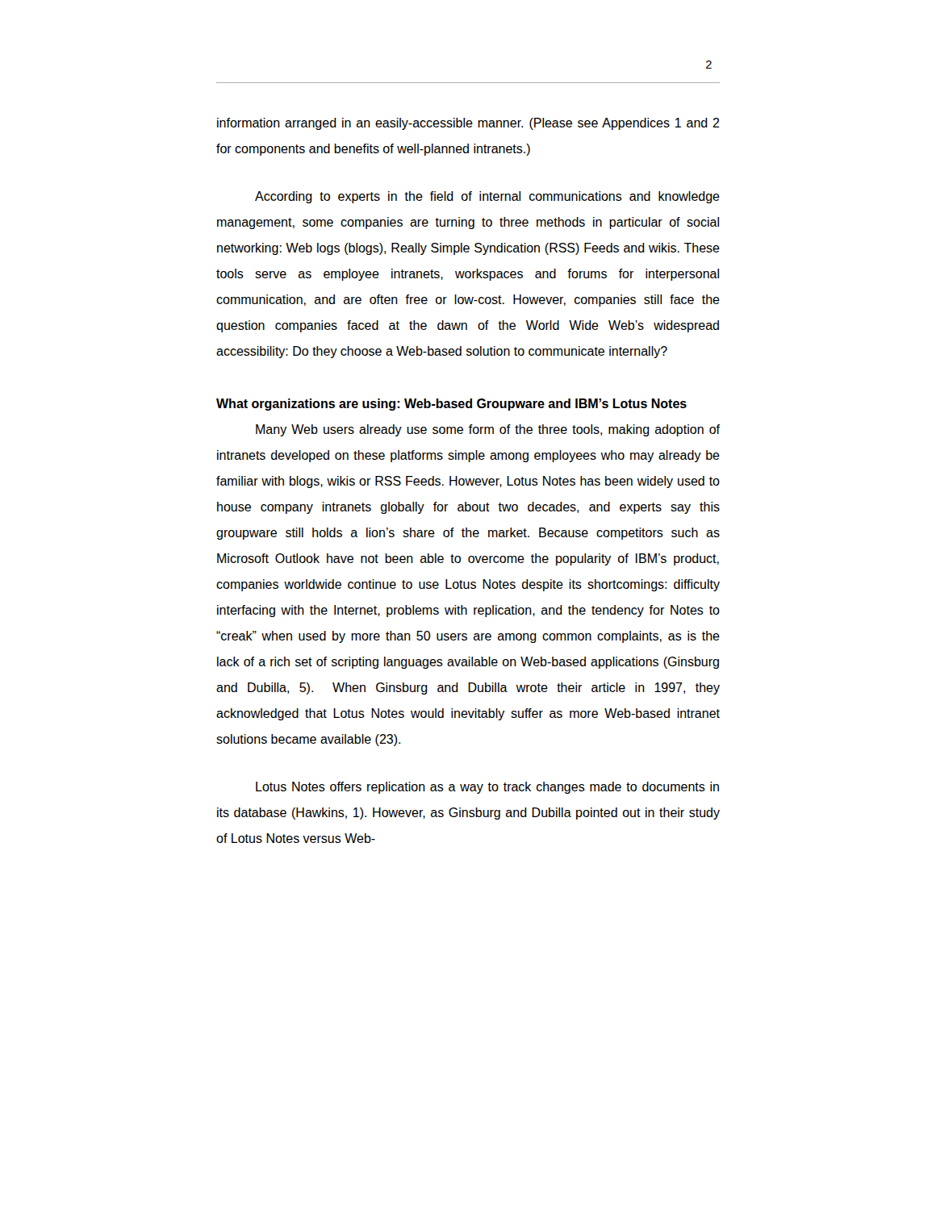2
information arranged in an easily-accessible manner. (Please see Appendices 1 and 2 for components and benefits of well-planned intranets.)
According to experts in the field of internal communications and knowledge management, some companies are turning to three methods in particular of social networking: Web logs (blogs), Really Simple Syndication (RSS) Feeds and wikis. These tools serve as employee intranets, workspaces and forums for interpersonal communication, and are often free or low-cost. However, companies still face the question companies faced at the dawn of the World Wide Web’s widespread accessibility: Do they choose a Web-based solution to communicate internally?
What organizations are using: Web-based Groupware and IBM’s Lotus Notes
Many Web users already use some form of the three tools, making adoption of intranets developed on these platforms simple among employees who may already be familiar with blogs, wikis or RSS Feeds. However, Lotus Notes has been widely used to house company intranets globally for about two decades, and experts say this groupware still holds a lion’s share of the market. Because competitors such as Microsoft Outlook have not been able to overcome the popularity of IBM’s product, companies worldwide continue to use Lotus Notes despite its shortcomings: difficulty interfacing with the Internet, problems with replication, and the tendency for Notes to “creak” when used by more than 50 users are among common complaints, as is the lack of a rich set of scripting languages available on Web-based applications (Ginsburg and Dubilla, 5). When Ginsburg and Dubilla wrote their article in 1997, they acknowledged that Lotus Notes would inevitably suffer as more Web-based intranet solutions became available (23).
Lotus Notes offers replication as a way to track changes made to documents in its database (Hawkins, 1). However, as Ginsburg and Dubilla pointed out in their study of Lotus Notes versus Web-